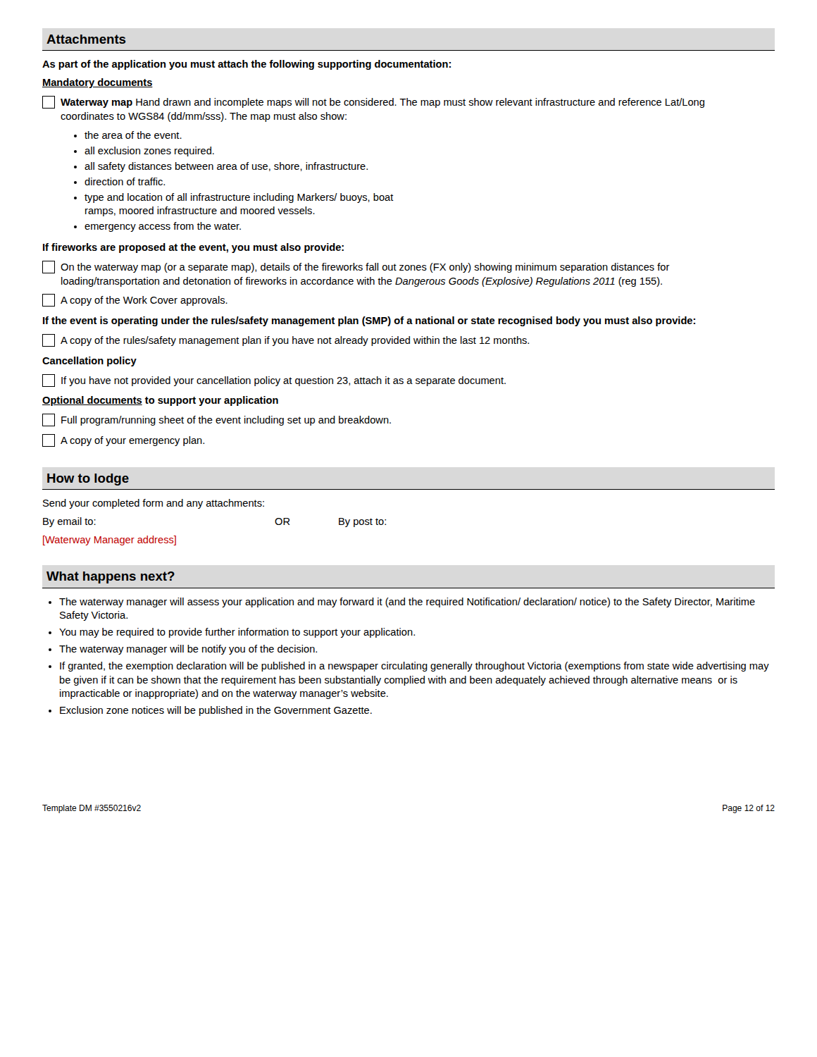Attachments
As part of the application you must attach the following supporting documentation:
Mandatory documents
Waterway map Hand drawn and incomplete maps will not be considered. The map must show relevant infrastructure and reference Lat/Long coordinates to WGS84 (dd/mm/sss). The map must also show:
the area of the event.
all exclusion zones required.
all safety distances between area of use, shore, infrastructure.
direction of traffic.
type and location of all infrastructure including Markers/ buoys, boat
ramps, moored infrastructure and moored vessels.
emergency access from the water.
If fireworks are proposed at the event, you must also provide:
On the waterway map (or a separate map), details of the fireworks fall out zones (FX only) showing minimum separation distances for loading/transportation and detonation of fireworks in accordance with the Dangerous Goods (Explosive) Regulations 2011 (reg 155).
A copy of the Work Cover approvals.
If the event is operating under the rules/safety management plan (SMP) of a national or state recognised body you must also provide:
A copy of the rules/safety management plan if you have not already provided within the last 12 months.
Cancellation policy
If you have not provided your cancellation policy at question 23, attach it as a separate document.
Optional documents to support your application
Full program/running sheet of the event including set up and breakdown.
A copy of your emergency plan.
How to lodge
Send your completed form and any attachments:
By email to: OR By post to:
[Waterway Manager address]
What happens next?
The waterway manager will assess your application and may forward it (and the required Notification/ declaration/ notice) to the Safety Director, Maritime Safety Victoria.
You may be required to provide further information to support your application.
The waterway manager will be notify you of the decision.
If granted, the exemption declaration will be published in a newspaper circulating generally throughout Victoria (exemptions from state wide advertising may be given if it can be shown that the requirement has been substantially complied with and been adequately achieved through alternative means or is impracticable or inappropriate) and on the waterway manager’s website.
Exclusion zone notices will be published in the Government Gazette.
Template DM #3550216v2 Page 12 of 12